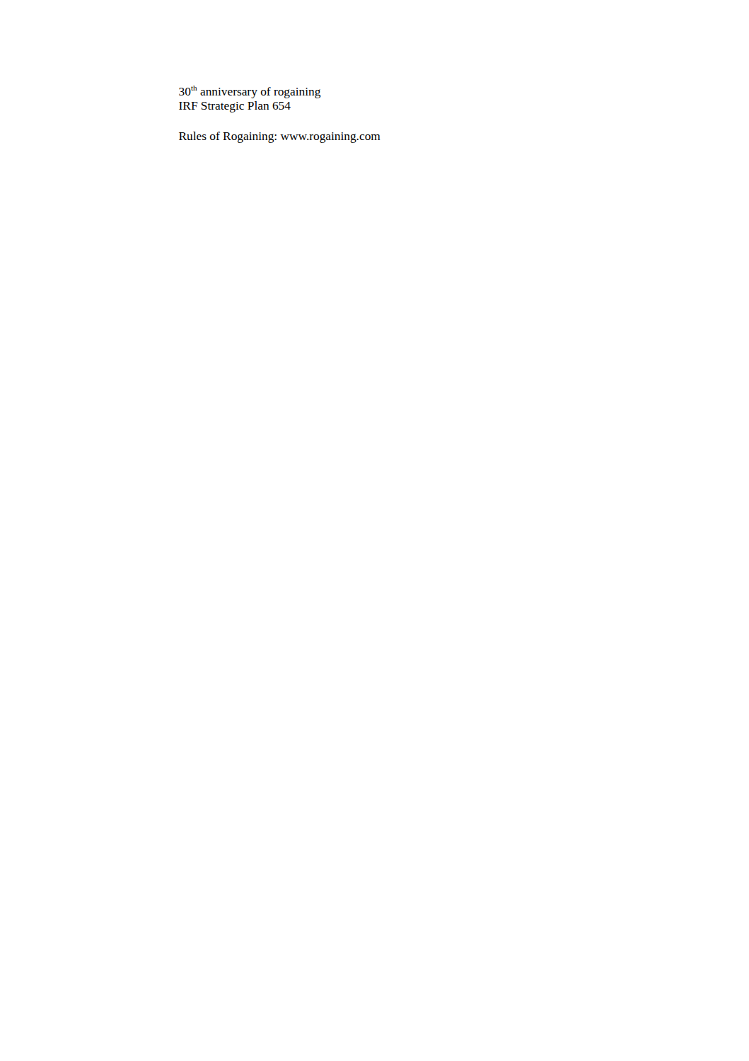30th anniversary of rogaining
IRF Strategic Plan 654
Rules of Rogaining: www.rogaining.com